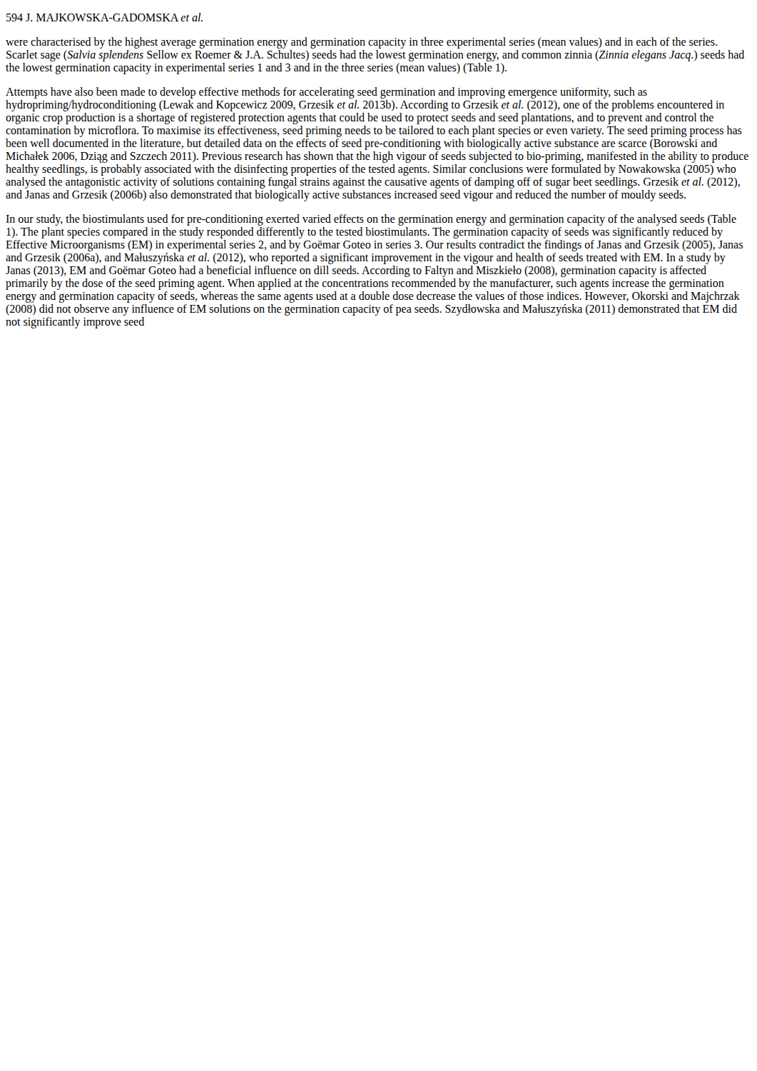594 J. MAJKOWSKA-GADOMSKA et al.
were characterised by the highest average germination energy and germination capacity in three experimental series (mean values) and in each of the series. Scarlet sage (Salvia splendens Sellow ex Roemer & J.A. Schultes) seeds had the lowest germination energy, and common zinnia (Zinnia elegans Jacq.) seeds had the lowest germination capacity in experimental series 1 and 3 and in the three series (mean values) (Table 1).
Attempts have also been made to develop effective methods for accelerating seed germination and improving emergence uniformity, such as hydropriming/hydroconditioning (Lewak and Kopcewicz 2009, Grzesik et al. 2013b). According to Grzesik et al. (2012), one of the problems encountered in organic crop production is a shortage of registered protection agents that could be used to protect seeds and seed plantations, and to prevent and control the contamination by microflora. To maximise its effectiveness, seed priming needs to be tailored to each plant species or even variety. The seed priming process has been well documented in the literature, but detailed data on the effects of seed pre-conditioning with biologically active substance are scarce (Borowski and Michałek 2006, Dziąg and Szczech 2011). Previous research has shown that the high vigour of seeds subjected to bio-priming, manifested in the ability to produce healthy seedlings, is probably associated with the disinfecting properties of the tested agents. Similar conclusions were formulated by Nowakowska (2005) who analysed the antagonistic activity of solutions containing fungal strains against the causative agents of damping off of sugar beet seedlings. Grzesik et al. (2012), and Janas and Grzesik (2006b) also demonstrated that biologically active substances increased seed vigour and reduced the number of mouldy seeds.
In our study, the biostimulants used for pre-conditioning exerted varied effects on the germination energy and germination capacity of the analysed seeds (Table 1). The plant species compared in the study responded differently to the tested biostimulants. The germination capacity of seeds was significantly reduced by Effective Microorganisms (EM) in experimental series 2, and by Goëmar Goteo in series 3. Our results contradict the findings of Janas and Grzesik (2005), Janas and Grzesik (2006a), and Małuszyńska et al. (2012), who reported a significant improvement in the vigour and health of seeds treated with EM. In a study by Janas (2013), EM and Goëmar Goteo had a beneficial influence on dill seeds. According to Faltyn and Miszkieło (2008), germination capacity is affected primarily by the dose of the seed priming agent. When applied at the concentrations recommended by the manufacturer, such agents increase the germination energy and germination capacity of seeds, whereas the same agents used at a double dose decrease the values of those indices. However, Okorski and Majchrzak (2008) did not observe any influence of EM solutions on the germination capacity of pea seeds. Szydłowska and Małuszyńska (2011) demonstrated that EM did not significantly improve seed